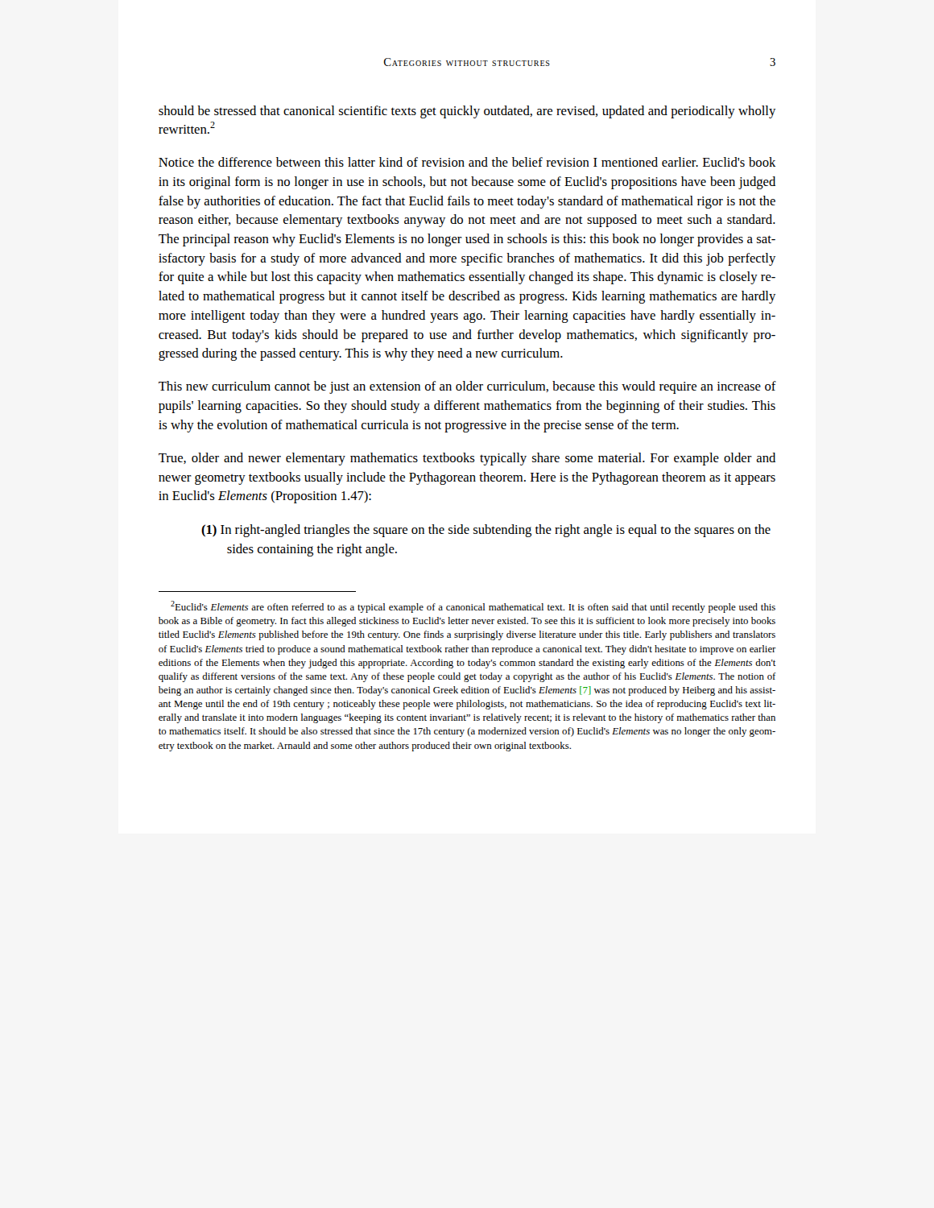Categories without structures 3
should be stressed that canonical scientific texts get quickly outdated, are revised, updated and periodically wholly rewritten.2
Notice the difference between this latter kind of revision and the belief revision I mentioned earlier. Euclid's book in its original form is no longer in use in schools, but not because some of Euclid's propositions have been judged false by authorities of education. The fact that Euclid fails to meet today's standard of mathematical rigor is not the reason either, because elementary textbooks anyway do not meet and are not supposed to meet such a standard. The principal reason why Euclid's Elements is no longer used in schools is this: this book no longer provides a satisfactory basis for a study of more advanced and more specific branches of mathematics. It did this job perfectly for quite a while but lost this capacity when mathematics essentially changed its shape. This dynamic is closely related to mathematical progress but it cannot itself be described as progress. Kids learning mathematics are hardly more intelligent today than they were a hundred years ago. Their learning capacities have hardly essentially increased. But today's kids should be prepared to use and further develop mathematics, which significantly progressed during the passed century. This is why they need a new curriculum.
This new curriculum cannot be just an extension of an older curriculum, because this would require an increase of pupils' learning capacities. So they should study a different mathematics from the beginning of their studies. This is why the evolution of mathematical curricula is not progressive in the precise sense of the term.
True, older and newer elementary mathematics textbooks typically share some material. For example older and newer geometry textbooks usually include the Pythagorean theorem. Here is the Pythagorean theorem as it appears in Euclid's Elements (Proposition 1.47):
(1) In right-angled triangles the square on the side subtending the right angle is equal to the squares on the sides containing the right angle.
2Euclid's Elements are often referred to as a typical example of a canonical mathematical text. It is often said that until recently people used this book as a Bible of geometry. In fact this alleged stickiness to Euclid's letter never existed. To see this it is sufficient to look more precisely into books titled Euclid's Elements published before the 19th century. One finds a surprisingly diverse literature under this title. Early publishers and translators of Euclid's Elements tried to produce a sound mathematical textbook rather than reproduce a canonical text. They didn't hesitate to improve on earlier editions of the Elements when they judged this appropriate. According to today's common standard the existing early editions of the Elements don't qualify as different versions of the same text. Any of these people could get today a copyright as the author of his Euclid's Elements. The notion of being an author is certainly changed since then. Today's canonical Greek edition of Euclid's Elements [7] was not produced by Heiberg and his assistant Menge until the end of 19th century ; noticeably these people were philologists, not mathematicians. So the idea of reproducing Euclid's text literally and translate it into modern languages “keeping its content invariant” is relatively recent; it is relevant to the history of mathematics rather than to mathematics itself. It should be also stressed that since the 17th century (a modernized version of) Euclid's Elements was no longer the only geometry textbook on the market. Arnauld and some other authors produced their own original textbooks.